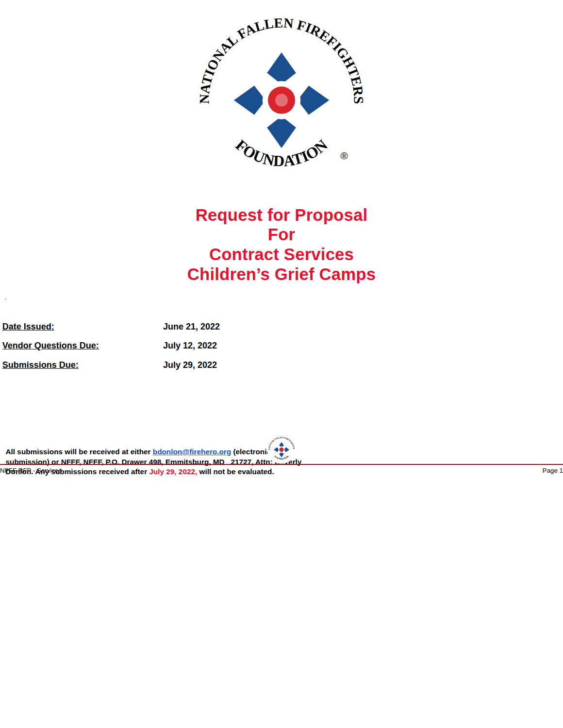Request for Proposal
For
Contract Services
Children’s Grief Camps
.
| Date Issued: | June 21, 2022 |
| Vendor Questions Due: | July 12, 2022 |
| Submissions Due: | July 29, 2022 |
All submissions will be received at either bdonlon@firehero.org (electronic submission) or NFFF, NFFF, P.O. Drawer 498, Emmitsburg, MD 21727, Attn: Beverly Donlon. Any submissions received after July 29, 2022, will not be evaluated.
NFFF RFP - Services Page 1